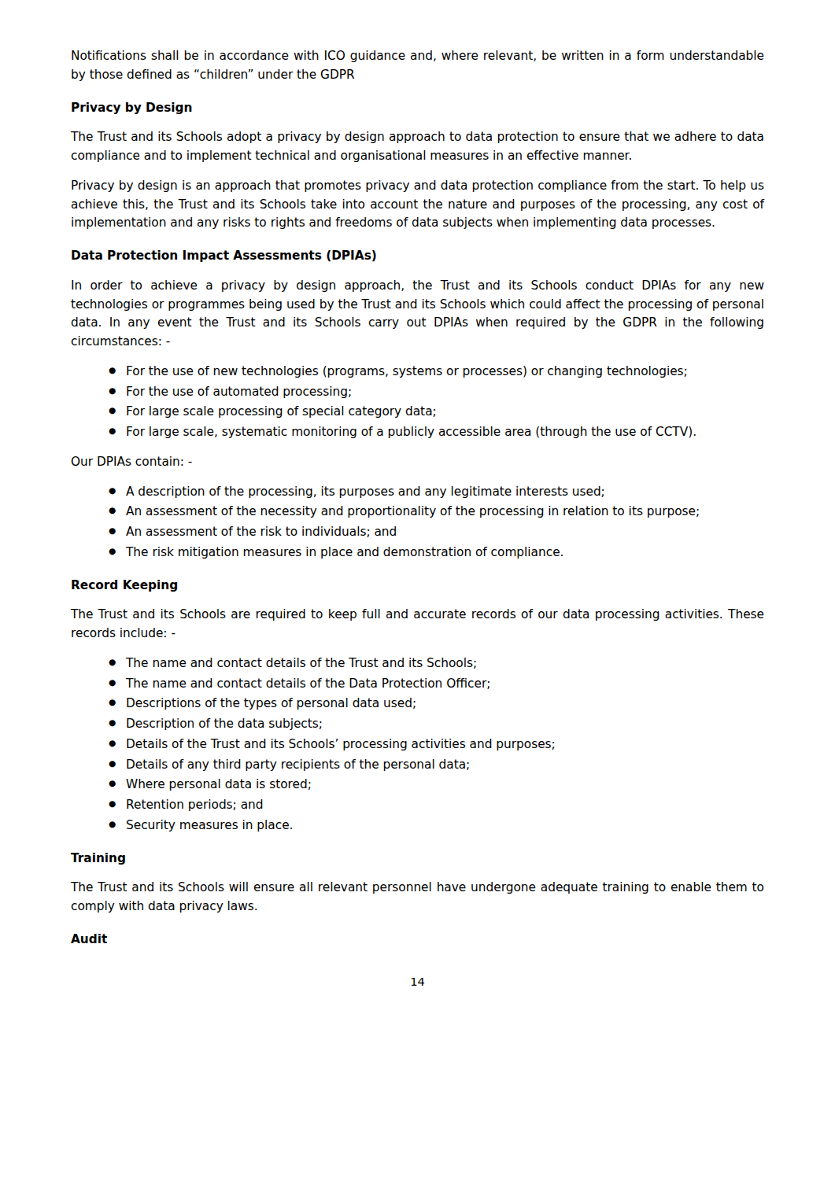Notifications shall be in accordance with ICO guidance and, where relevant, be written in a form understandable by those defined as “children” under the GDPR
Privacy by Design
The Trust and its Schools adopt a privacy by design approach to data protection to ensure that we adhere to data compliance and to implement technical and organisational measures in an effective manner.
Privacy by design is an approach that promotes privacy and data protection compliance from the start. To help us achieve this, the Trust and its Schools take into account the nature and purposes of the processing, any cost of implementation and any risks to rights and freedoms of data subjects when implementing data processes.
Data Protection Impact Assessments (DPIAs)
In order to achieve a privacy by design approach, the Trust and its Schools conduct DPIAs for any new technologies or programmes being used by the Trust and its Schools which could affect the processing of personal data. In any event the Trust and its Schools carry out DPIAs when required by the GDPR in the following circumstances: -
For the use of new technologies (programs, systems or processes) or changing technologies;
For the use of automated processing;
For large scale processing of special category data;
For large scale, systematic monitoring of a publicly accessible area (through the use of CCTV).
Our DPIAs contain: -
A description of the processing, its purposes and any legitimate interests used;
An assessment of the necessity and proportionality of the processing in relation to its purpose;
An assessment of the risk to individuals; and
The risk mitigation measures in place and demonstration of compliance.
Record Keeping
The Trust and its Schools are required to keep full and accurate records of our data processing activities. These records include: -
The name and contact details of the Trust and its Schools;
The name and contact details of the Data Protection Officer;
Descriptions of the types of personal data used;
Description of the data subjects;
Details of the Trust and its Schools’ processing activities and purposes;
Details of any third party recipients of the personal data;
Where personal data is stored;
Retention periods; and
Security measures in place.
Training
The Trust and its Schools will ensure all relevant personnel have undergone adequate training to enable them to comply with data privacy laws.
Audit
14